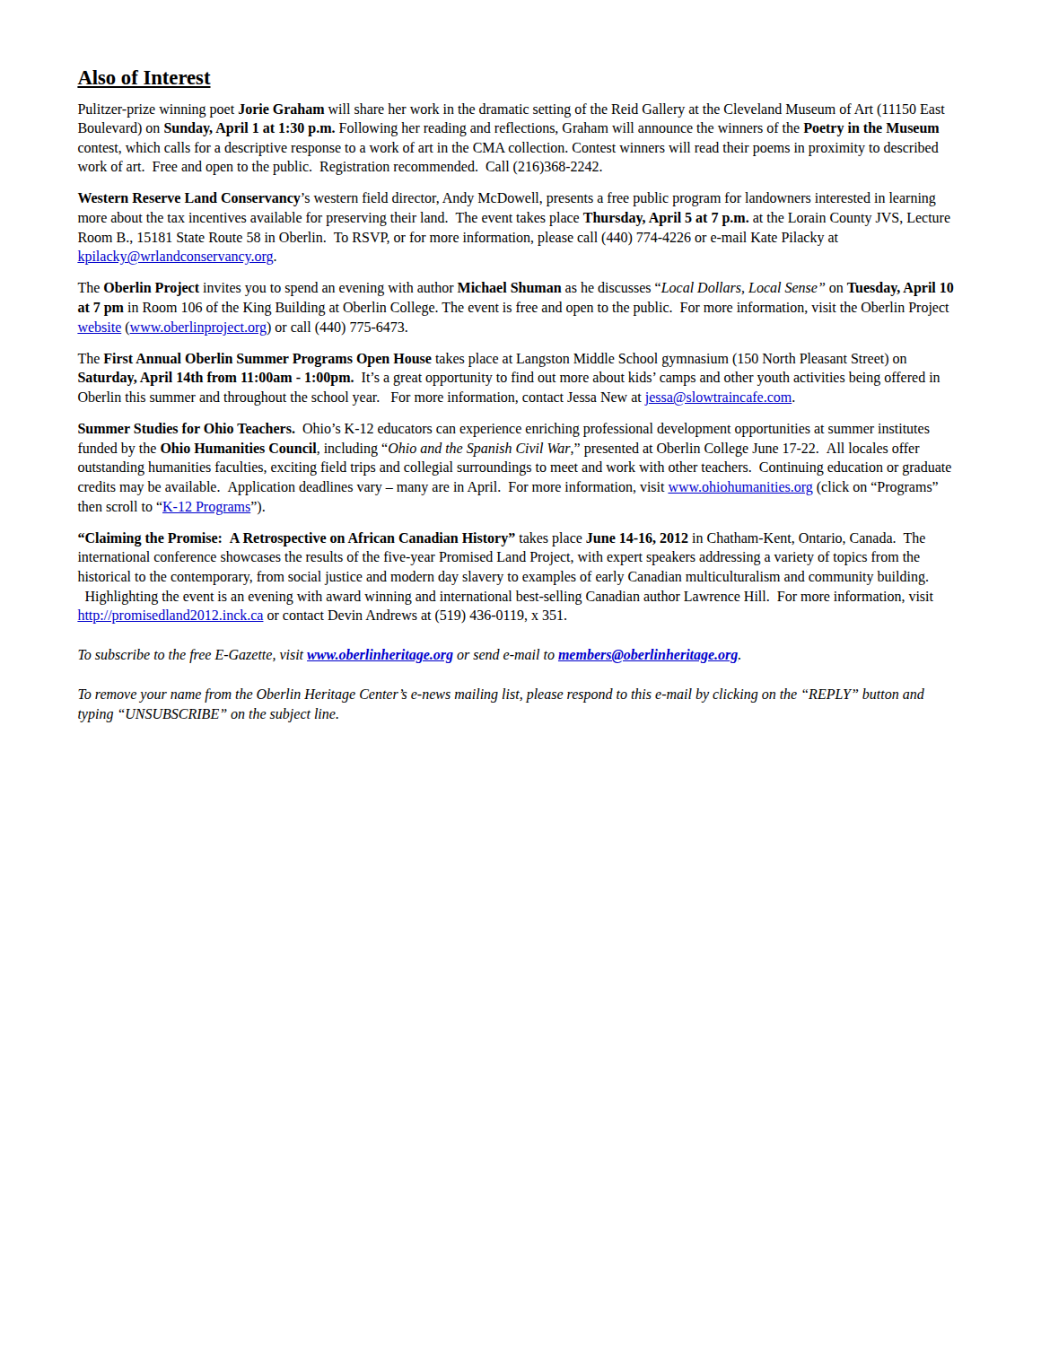Also of Interest
Pulitzer-prize winning poet Jorie Graham will share her work in the dramatic setting of the Reid Gallery at the Cleveland Museum of Art (11150 East Boulevard) on Sunday, April 1 at 1:30 p.m. Following her reading and reflections, Graham will announce the winners of the Poetry in the Museum contest, which calls for a descriptive response to a work of art in the CMA collection. Contest winners will read their poems in proximity to described work of art. Free and open to the public. Registration recommended. Call (216)368-2242.
Western Reserve Land Conservancy’s western field director, Andy McDowell, presents a free public program for landowners interested in learning more about the tax incentives available for preserving their land. The event takes place Thursday, April 5 at 7 p.m. at the Lorain County JVS, Lecture Room B., 15181 State Route 58 in Oberlin. To RSVP, or for more information, please call (440) 774-4226 or e-mail Kate Pilacky at kpilacky@wrlandconservancy.org.
The Oberlin Project invites you to spend an evening with author Michael Shuman as he discusses “Local Dollars, Local Sense” on Tuesday, April 10 at 7 pm in Room 106 of the King Building at Oberlin College. The event is free and open to the public. For more information, visit the Oberlin Project website (www.oberlinproject.org) or call (440) 775-6473.
The First Annual Oberlin Summer Programs Open House takes place at Langston Middle School gymnasium (150 North Pleasant Street) on Saturday, April 14th from 11:00am - 1:00pm. It’s a great opportunity to find out more about kids’ camps and other youth activities being offered in Oberlin this summer and throughout the school year. For more information, contact Jessa New at jessa@slowtraincafe.com.
Summer Studies for Ohio Teachers. Ohio’s K-12 educators can experience enriching professional development opportunities at summer institutes funded by the Ohio Humanities Council, including “Ohio and the Spanish Civil War,” presented at Oberlin College June 17-22. All locales offer outstanding humanities faculties, exciting field trips and collegial surroundings to meet and work with other teachers. Continuing education or graduate credits may be available. Application deadlines vary – many are in April. For more information, visit www.ohiohumanities.org (click on “Programs” then scroll to “K-12 Programs”).
“Claiming the Promise: A Retrospective on African Canadian History” takes place June 14-16, 2012 in Chatham-Kent, Ontario, Canada. The international conference showcases the results of the five-year Promised Land Project, with expert speakers addressing a variety of topics from the historical to the contemporary, from social justice and modern day slavery to examples of early Canadian multiculturalism and community building. Highlighting the event is an evening with award winning and international best-selling Canadian author Lawrence Hill. For more information, visit http://promisedland2012.inck.ca or contact Devin Andrews at (519) 436-0119, x 351.
To subscribe to the free E-Gazette, visit www.oberlinheritage.org or send e-mail to members@oberlinheritage.org.
To remove your name from the Oberlin Heritage Center’s e-news mailing list, please respond to this e-mail by clicking on the “REPLY” button and typing “UNSUBSCRIBE” on the subject line.